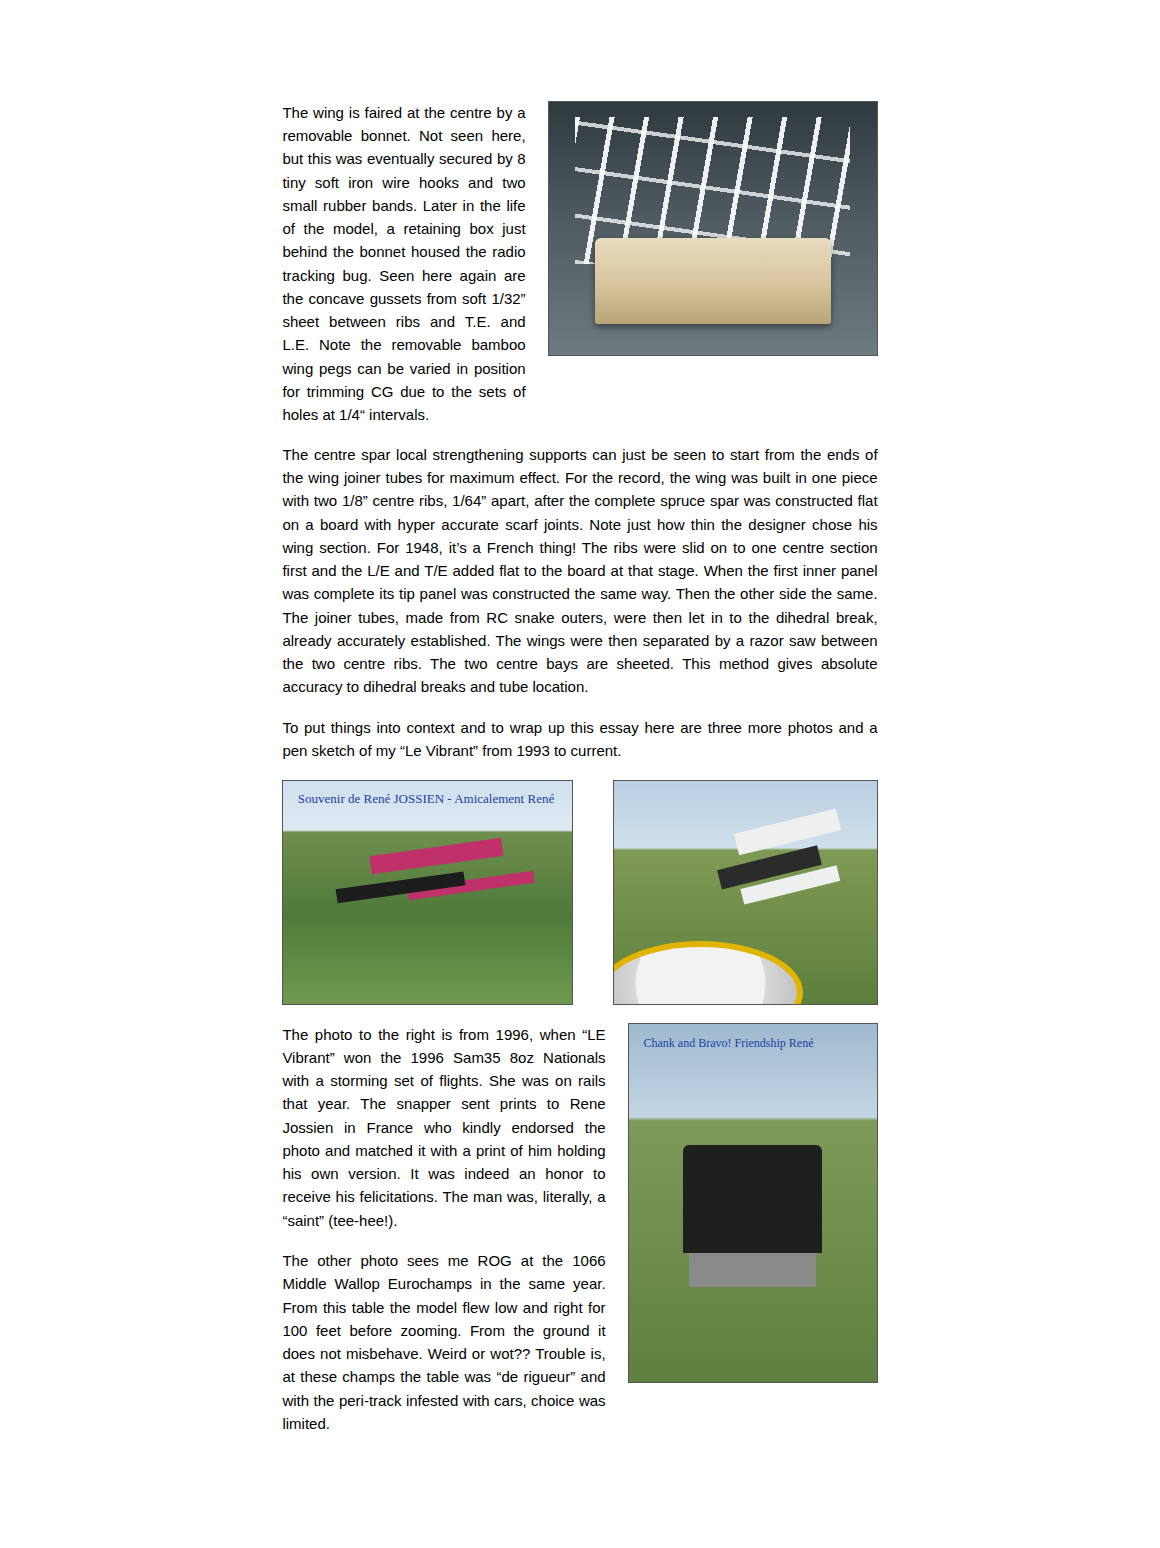The wing is faired at the centre by a removable bonnet. Not seen here, but this was eventually secured by 8 tiny soft iron wire hooks and two small rubber bands. Later in the life of the model, a retaining box just behind the bonnet housed the radio tracking bug. Seen here again are the concave gussets from soft 1/32” sheet between ribs and T.E. and L.E. Note the removable bamboo wing pegs can be varied in position for trimming CG due to the sets of holes at 1/4“ intervals.
The centre spar local strengthening supports can just be seen to start from the ends of the wing joiner tubes for maximum effect. For the record, the wing was built in one piece with two 1/8” centre ribs, 1/64” apart, after the complete spruce spar was constructed flat on a board with hyper accurate scarf joints. Note just how thin the designer chose his wing section. For 1948, it’s a French thing! The ribs were slid on to one centre section first and the L/E and T/E added flat to the board at that stage. When the first inner panel was complete its tip panel was constructed the same way. Then the other side the same. The joiner tubes, made from RC snake outers, were then let in to the dihedral break, already accurately established. The wings were then separated by a razor saw between the two centre ribs. The two centre bays are sheeted. This method gives absolute accuracy to dihedral breaks and tube location.
To put things into context and to wrap up this essay here are three more photos and a pen sketch of my “Le Vibrant” from 1993 to current.
The photo to the right is from 1996, when “LE Vibrant” won the 1996 Sam35 8oz Nationals with a storming set of flights. She was on rails that year. The snapper sent prints to Rene Jossien in France who kindly endorsed the photo and matched it with a print of him holding his own version. It was indeed an honor to receive his felicitations. The man was, literally, a “saint” (tee-hee!).
The other photo sees me ROG at the 1066 Middle Wallop Eurochamps in the same year. From this table the model flew low and right for 100 feet before zooming. From the ground it does not misbehave. Weird or wot?? Trouble is, at these champs the table was “de rigueur” and with the peri-track infested with cars, choice was limited.